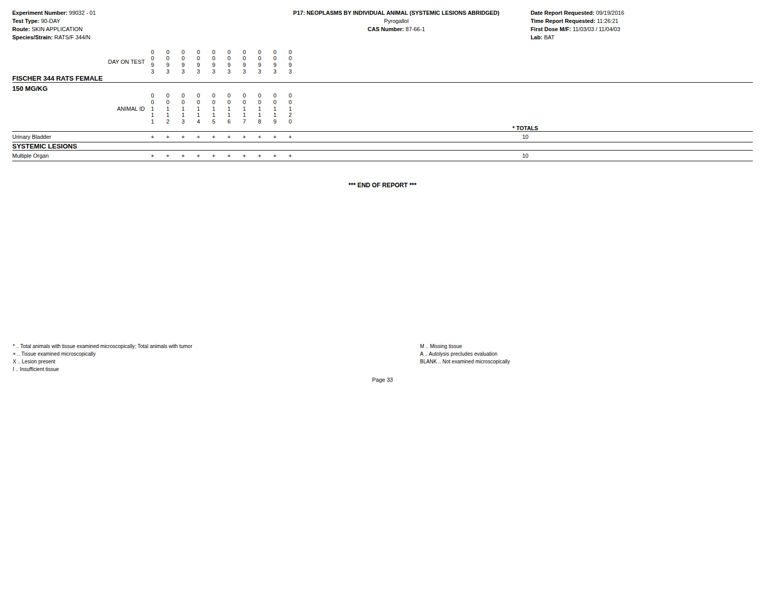| Experiment Number: 99032 - 01 Test Type: 90-DAY Route: SKIN APPLICATION Species/Strain: RATS/F 344/N | P17: NEOPLASMS BY INDIVIDUAL ANIMAL (SYSTEMIC LESIONS ABRIDGED) Pyrogallol CAS Number: 87-66-1 | Date Report Requested: 09/19/2016 Time Report Requested: 11:26:21 First Dose M/F: 11/03/03 / 11/04/03 Lab: BAT |
| DAY ON TEST | 0 0 9 3 | 0 0 9 3 | 0 0 9 3 | 0 0 9 3 | 0 0 9 3 | 0 0 9 3 | 0 0 9 3 | 0 0 9 3 | 0 0 9 3 | 0 0 9 3 | |
| FISCHER 344 RATS FEMALE | | |
| 150 MG/KG | | |
| ANIMAL ID | 0 0 1 1 1 | 0 0 1 1 2 | 0 0 1 1 3 | 0 0 1 1 4 | 0 0 1 1 5 | 0 0 1 1 6 | 0 0 1 1 7 | 0 0 1 1 8 | 0 0 1 1 9 | 0 0 1 2 0 | |
| | | * TOTALS |
| Urinary Bladder | + | + | + | + | + | + | + | + | + | + | 10 |
| SYSTEMIC LESIONS | | |
| Multiple Organ | + | + | + | + | + | + | + | + | + | + | 10 |
*** END OF REPORT ***
| * .. Total animals with tissue examined microscopically; Total animals with tumor + .. Tissue examined microscopically X .. Lesion present I .. Insufficient tissue | M .. Missing tissue A .. Autolysis precludes evaluation BLANK .. Not examined microscopically |
Page 33